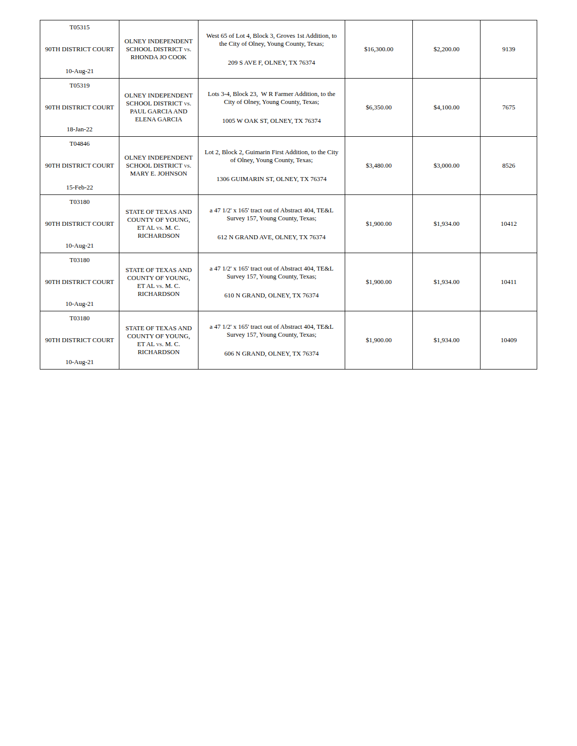| T05315 90TH DISTRICT COURT 10-Aug-21 | OLNEY INDEPENDENT SCHOOL DISTRICT vs. RHONDA JO COOK | West 65 of Lot 4, Block 3, Groves 1st Addition, to the City of Olney, Young County, Texas; 209 S AVE F, OLNEY, TX 76374 | $16,300.00 | $2,200.00 | 9139 |
| T05319 90TH DISTRICT COURT 18-Jan-22 | OLNEY INDEPENDENT SCHOOL DISTRICT vs. PAUL GARCIA AND ELENA GARCIA | Lots 3-4, Block 23, W R Farmer Addition, to the City of Olney, Young County, Texas; 1005 W OAK ST, OLNEY, TX 76374 | $6,350.00 | $4,100.00 | 7675 |
| T04846 90TH DISTRICT COURT 15-Feb-22 | OLNEY INDEPENDENT SCHOOL DISTRICT vs. MARY E. JOHNSON | Lot 2, Block 2, Guimarin First Addition, to the City of Olney, Young County, Texas; 1306 GUIMARIN ST, OLNEY, TX 76374 | $3,480.00 | $3,000.00 | 8526 |
| T03180 90TH DISTRICT COURT 10-Aug-21 | STATE OF TEXAS AND COUNTY OF YOUNG, ET AL vs. M. C. RICHARDSON | a 47 1/2' x 165' tract out of Abstract 404, TE&L Survey 157, Young County, Texas; 612 N GRAND AVE, OLNEY, TX 76374 | $1,900.00 | $1,934.00 | 10412 |
| T03180 90TH DISTRICT COURT 10-Aug-21 | STATE OF TEXAS AND COUNTY OF YOUNG, ET AL vs. M. C. RICHARDSON | a 47 1/2' x 165' tract out of Abstract 404, TE&L Survey 157, Young County, Texas; 610 N GRAND, OLNEY, TX 76374 | $1,900.00 | $1,934.00 | 10411 |
| T03180 90TH DISTRICT COURT 10-Aug-21 | STATE OF TEXAS AND COUNTY OF YOUNG, ET AL vs. M. C. RICHARDSON | a 47 1/2' x 165' tract out of Abstract 404, TE&L Survey 157, Young County, Texas; 606 N GRAND, OLNEY, TX 76374 | $1,900.00 | $1,934.00 | 10409 |